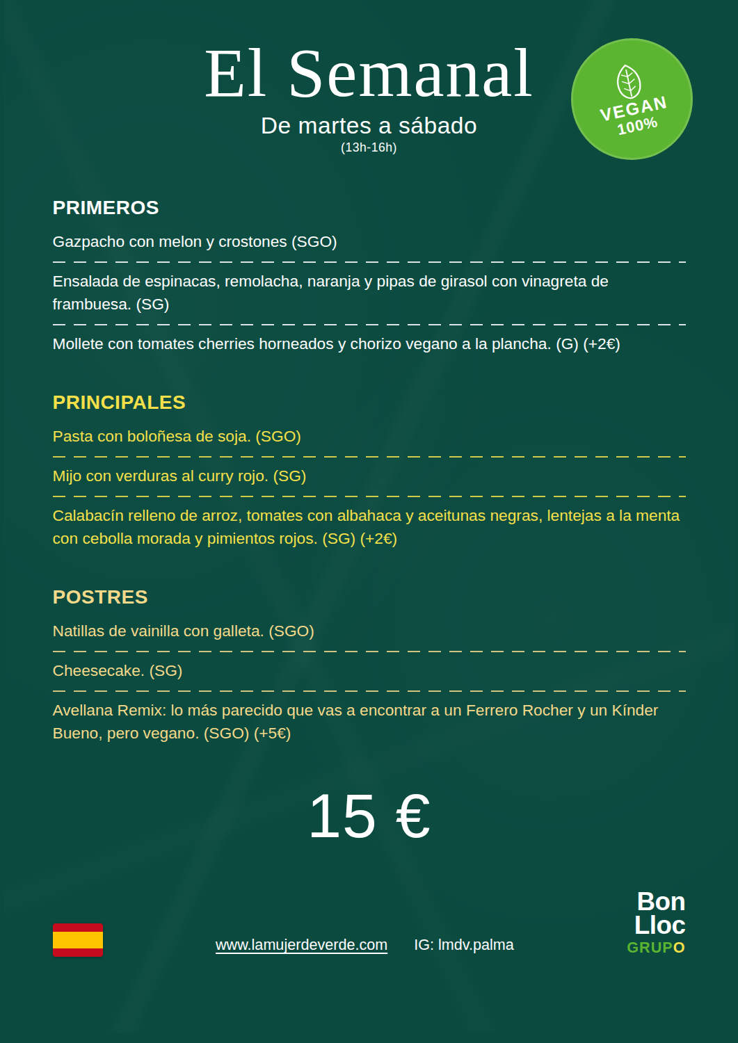VEGAN
100%
El Semanal
De martes a sábado
(13h-16h)
PRIMEROS
Gazpacho con melon y crostones (SGO)
Ensalada de espinacas, remolacha, naranja y pipas de girasol con vinagreta de frambuesa. (SG)
Mollete con tomates cherries horneados y chorizo vegano a la plancha. (G) (+2€)
PRINCIPALES
Pasta con boloñesa de soja. (SGO)
Mijo con verduras al curry rojo. (SG)
Calabacín relleno de arroz, tomates con albahaca y aceitunas negras, lentejas a la menta con cebolla morada y pimientos rojos. (SG) (+2€)
POSTRES
Natillas de vainilla con galleta. (SGO)
Cheesecake. (SG)
Avellana Remix: lo más parecido que vas a encontrar a un Ferrero Rocher y un Kínder Bueno, pero vegano. (SGO) (+5€)
15 €
www.lamujerdeverde.com IG: lmdv.palma
Bon
Lloc
GRUPO